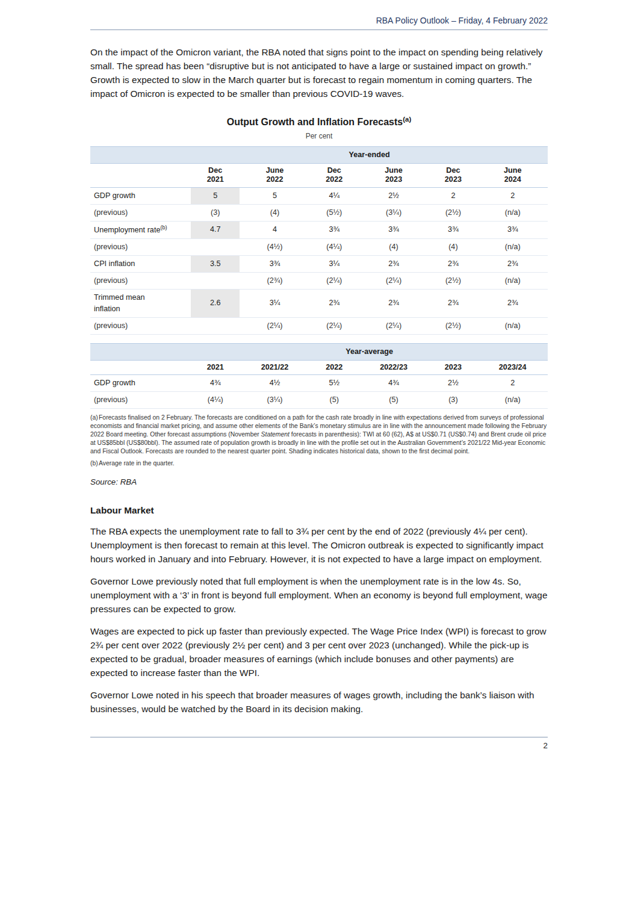RBA Policy Outlook – Friday, 4 February 2022
On the impact of the Omicron variant, the RBA noted that signs point to the impact on spending being relatively small. The spread has been “disruptive but is not anticipated to have a large or sustained impact on growth.” Growth is expected to slow in the March quarter but is forecast to regain momentum in coming quarters. The impact of Omicron is expected to be smaller than previous COVID-19 waves.
Output Growth and Inflation Forecasts(a)
Per cent
| | Year-ended |
| --- | --- |
| | Dec 2021 | June 2022 | Dec 2022 | June 2023 | Dec 2023 | June 2024 |
| GDP growth | 5 | 5 | 4¼ | 2½ | 2 | 2 |
| (previous) | (3) | (4) | (5½) | (3¼) | (2½) | (n/a) |
| Unemployment rate (b) | 4.7 | 4 | 3¾ | 3¾ | 3¾ | 3¾ |
| (previous) | | (4½) | (4¼) | (4) | (4) | (n/a) |
| CPI inflation | 3.5 | 3¾ | 3¼ | 2¾ | 2¾ | 2¾ |
| (previous) | | (2¾) | (2¼) | (2¼) | (2½) | (n/a) |
| Trimmed mean inflation | 2.6 | 3¼ | 2¾ | 2¾ | 2¾ | 2¾ |
| (previous) | | (2¼) | (2¼) | (2¼) | (2½) | (n/a) |
| | Year-average |
| | 2021 | 2021/22 | 2022 | 2022/23 | 2023 | 2023/24 |
| GDP growth | 4¾ | 4½ | 5½ | 4¾ | 2½ | 2 |
| (previous) | (4¼) | (3¼) | (5) | (5) | (3) | (n/a) |
(a) Forecasts finalised on 2 February. The forecasts are conditioned on a path for the cash rate broadly in line with expectations derived from surveys of professional economists and financial market pricing, and assume other elements of the Bank’s monetary stimulus are in line with the announcement made following the February 2022 Board meeting. Other forecast assumptions (November Statement forecasts in parenthesis): TWI at 60 (62), A$ at US$0.71 (US$0.74) and Brent crude oil price at US$85bbl (US$80bbl). The assumed rate of population growth is broadly in line with the profile set out in the Australian Government’s 2021/22 Mid-year Economic and Fiscal Outlook. Forecasts are rounded to the nearest quarter point. Shading indicates historical data, shown to the first decimal point.
(b) Average rate in the quarter.
Source: RBA
Labour Market
The RBA expects the unemployment rate to fall to 3¾ per cent by the end of 2022 (previously 4¼ per cent). Unemployment is then forecast to remain at this level. The Omicron outbreak is expected to significantly impact hours worked in January and into February. However, it is not expected to have a large impact on employment.
Governor Lowe previously noted that full employment is when the unemployment rate is in the low 4s. So, unemployment with a ‘3’ in front is beyond full employment. When an economy is beyond full employment, wage pressures can be expected to grow.
Wages are expected to pick up faster than previously expected. The Wage Price Index (WPI) is forecast to grow 2¾ per cent over 2022 (previously 2½ per cent) and 3 per cent over 2023 (unchanged). While the pick-up is expected to be gradual, broader measures of earnings (which include bonuses and other payments) are expected to increase faster than the WPI.
Governor Lowe noted in his speech that broader measures of wages growth, including the bank’s liaison with businesses, would be watched by the Board in its decision making.
2